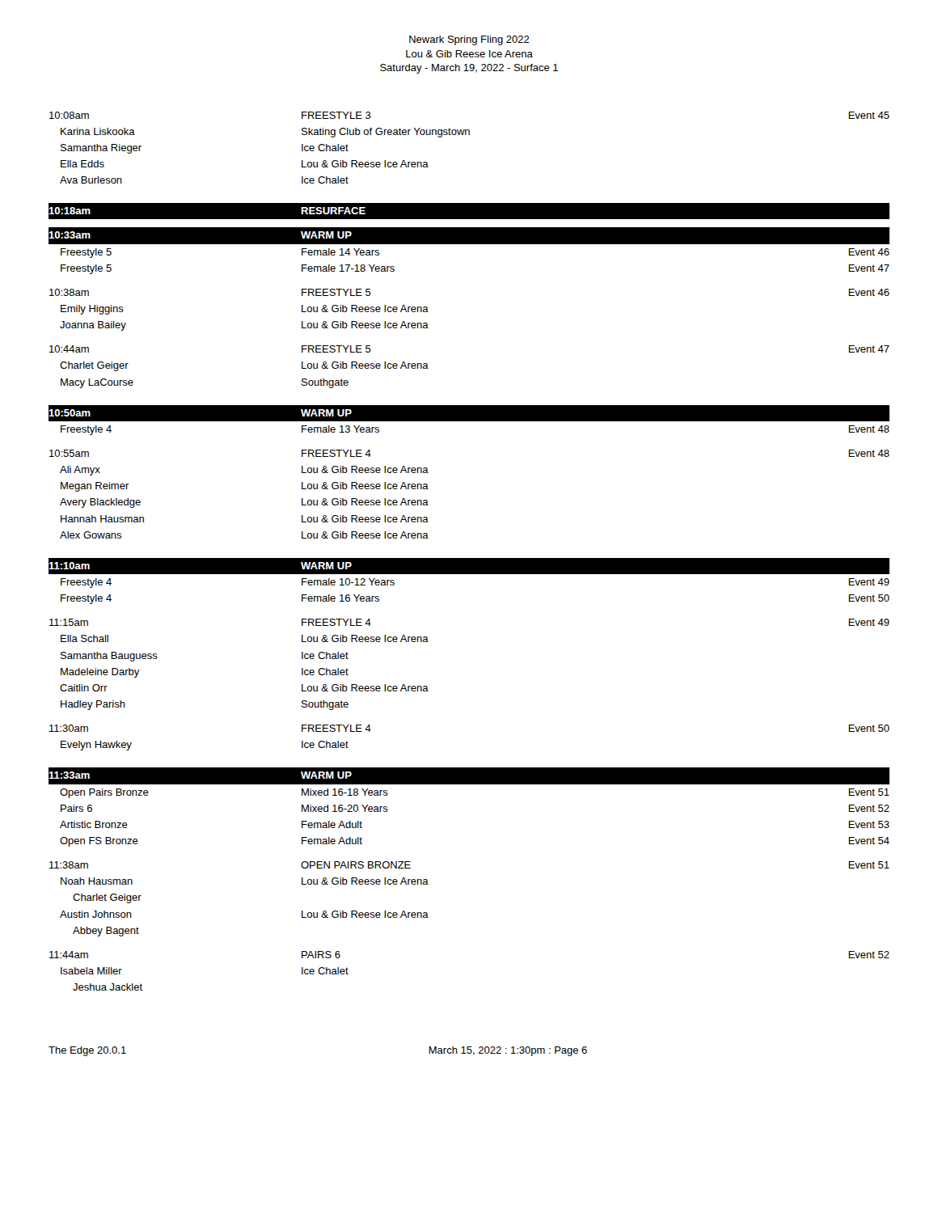Newark Spring Fling 2022
Lou & Gib Reese Ice Arena
Saturday - March 19, 2022 - Surface 1
| 10:08am | FREESTYLE 3 | Event 45 |
| Karina Liskooka | Skating Club of Greater Youngstown | |
| Samantha Rieger | Ice Chalet | |
| Ella Edds | Lou & Gib Reese Ice Arena | |
| Ava Burleson | Ice Chalet | |
| 10:18am | RESURFACE | |
| 10:33am | WARM UP | |
| Freestyle 5 | Female 14 Years | Event 46 |
| Freestyle 5 | Female 17-18 Years | Event 47 |
| 10:38am | FREESTYLE 5 | Event 46 |
| Emily Higgins | Lou & Gib Reese Ice Arena | |
| Joanna Bailey | Lou & Gib Reese Ice Arena | |
| 10:44am | FREESTYLE 5 | Event 47 |
| Charlet Geiger | Lou & Gib Reese Ice Arena | |
| Macy LaCourse | Southgate | |
| 10:50am | WARM UP | |
| Freestyle 4 | Female 13 Years | Event 48 |
| 10:55am | FREESTYLE 4 | Event 48 |
| Ali Amyx | Lou & Gib Reese Ice Arena | |
| Megan Reimer | Lou & Gib Reese Ice Arena | |
| Avery Blackledge | Lou & Gib Reese Ice Arena | |
| Hannah Hausman | Lou & Gib Reese Ice Arena | |
| Alex Gowans | Lou & Gib Reese Ice Arena | |
| 11:10am | WARM UP | |
| Freestyle 4 | Female 10-12 Years | Event 49 |
| Freestyle 4 | Female 16 Years | Event 50 |
| 11:15am | FREESTYLE 4 | Event 49 |
| Ella Schall | Lou & Gib Reese Ice Arena | |
| Samantha Bauguess | Ice Chalet | |
| Madeleine Darby | Ice Chalet | |
| Caitlin Orr | Lou & Gib Reese Ice Arena | |
| Hadley Parish | Southgate | |
| 11:30am | FREESTYLE 4 | Event 50 |
| Evelyn Hawkey | Ice Chalet | |
| 11:33am | WARM UP | |
| Open Pairs Bronze | Mixed 16-18 Years | Event 51 |
| Pairs 6 | Mixed 16-20 Years | Event 52 |
| Artistic Bronze | Female Adult | Event 53 |
| Open FS Bronze | Female Adult | Event 54 |
| 11:38am | OPEN PAIRS BRONZE | Event 51 |
| Noah Hausman | Lou & Gib Reese Ice Arena | |
| Charlet Geiger | | |
| Austin Johnson | Lou & Gib Reese Ice Arena | |
| Abbey Bagent | | |
| 11:44am | PAIRS 6 | Event 52 |
| Isabela Miller | Ice Chalet | |
| Jeshua Jacklet | | |
The Edge 20.0.1
March 15, 2022 : 1:30pm : Page 6